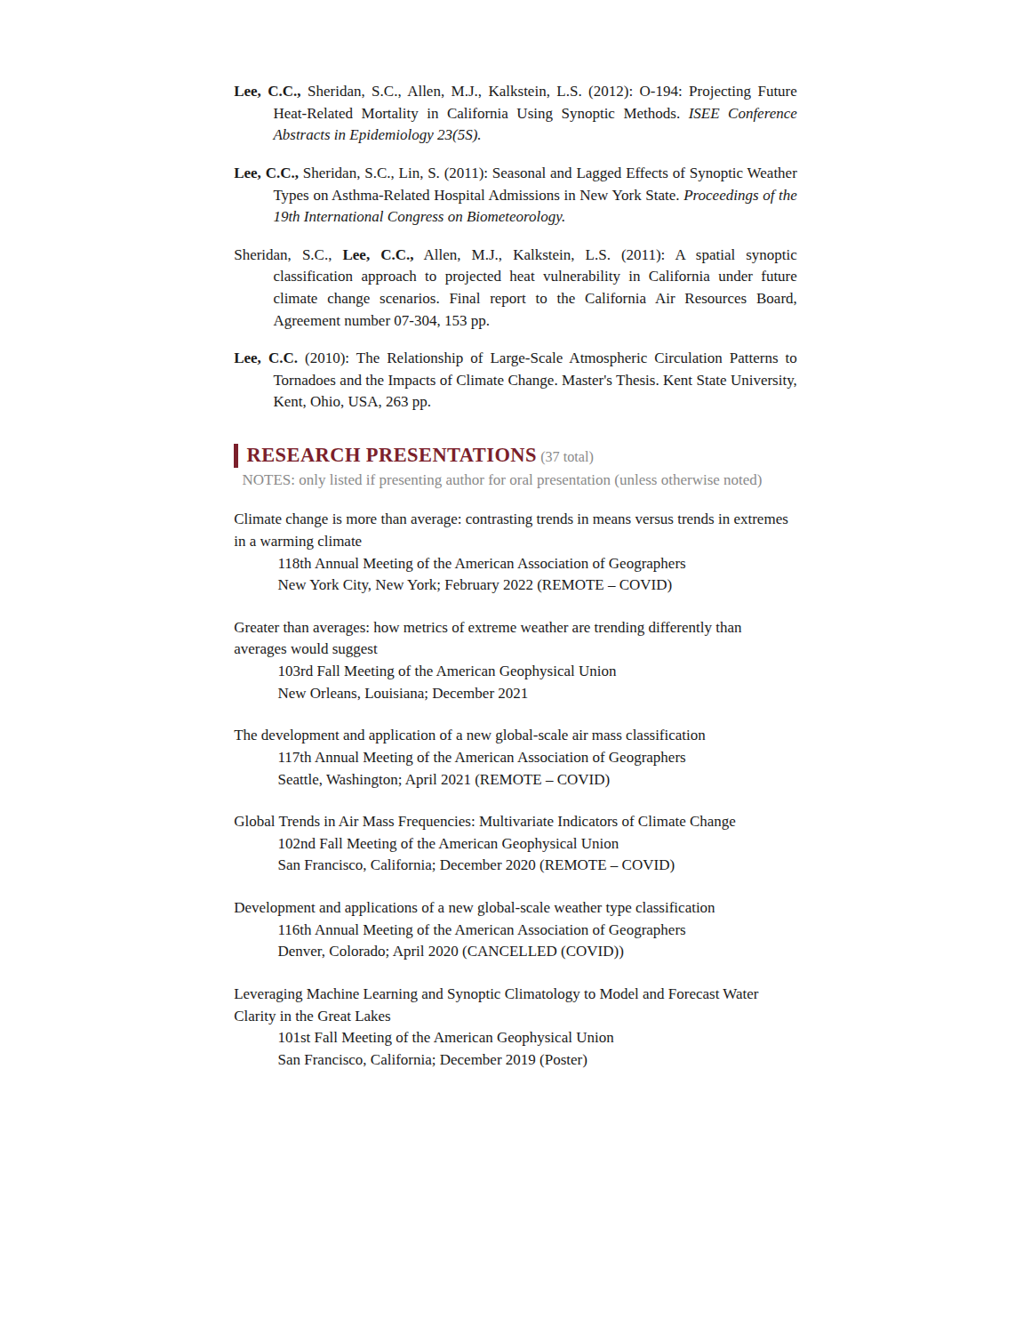Lee, C.C., Sheridan, S.C., Allen, M.J., Kalkstein, L.S. (2012): O-194: Projecting Future Heat-Related Mortality in California Using Synoptic Methods. ISEE Conference Abstracts in Epidemiology 23(5S).
Lee, C.C., Sheridan, S.C., Lin, S. (2011): Seasonal and Lagged Effects of Synoptic Weather Types on Asthma-Related Hospital Admissions in New York State. Proceedings of the 19th International Congress on Biometeorology.
Sheridan, S.C., Lee, C.C., Allen, M.J., Kalkstein, L.S. (2011): A spatial synoptic classification approach to projected heat vulnerability in California under future climate change scenarios. Final report to the California Air Resources Board, Agreement number 07-304, 153 pp.
Lee, C.C. (2010): The Relationship of Large-Scale Atmospheric Circulation Patterns to Tornadoes and the Impacts of Climate Change. Master's Thesis. Kent State University, Kent, Ohio, USA, 263 pp.
Research Presentations
(37 total)
NOTES: only listed if presenting author for oral presentation (unless otherwise noted)
Climate change is more than average: contrasting trends in means versus trends in extremes in a warming climate
118th Annual Meeting of the American Association of Geographers New York City, New York; February 2022 (REMOTE – COVID)
Greater than averages: how metrics of extreme weather are trending differently than averages would suggest
103rd Fall Meeting of the American Geophysical Union New Orleans, Louisiana; December 2021
The development and application of a new global-scale air mass classification
117th Annual Meeting of the American Association of Geographers Seattle, Washington; April 2021 (REMOTE – COVID)
Global Trends in Air Mass Frequencies: Multivariate Indicators of Climate Change
102nd Fall Meeting of the American Geophysical Union San Francisco, California; December 2020 (REMOTE – COVID)
Development and applications of a new global-scale weather type classification
116th Annual Meeting of the American Association of Geographers Denver, Colorado; April 2020 (CANCELLED (COVID))
Leveraging Machine Learning and Synoptic Climatology to Model and Forecast Water Clarity in the Great Lakes
101st Fall Meeting of the American Geophysical Union San Francisco, California; December 2019 (Poster)